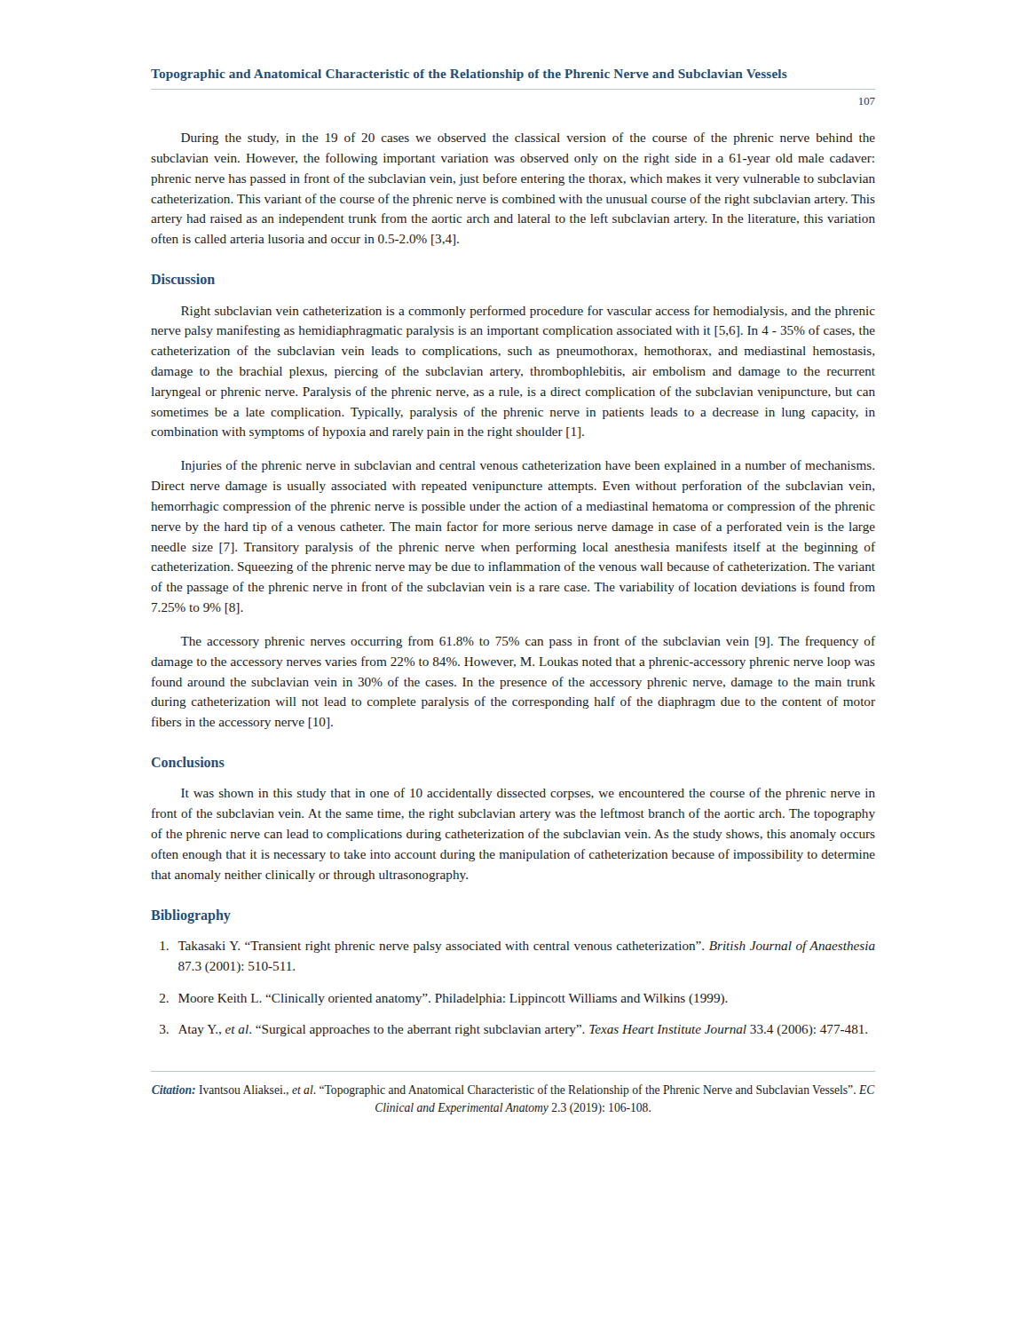Topographic and Anatomical Characteristic of the Relationship of the Phrenic Nerve and Subclavian Vessels
107
During the study, in the 19 of 20 cases we observed the classical version of the course of the phrenic nerve behind the subclavian vein. However, the following important variation was observed only on the right side in a 61-year old male cadaver: phrenic nerve has passed in front of the subclavian vein, just before entering the thorax, which makes it very vulnerable to subclavian catheterization. This variant of the course of the phrenic nerve is combined with the unusual course of the right subclavian artery. This artery had raised as an independent trunk from the aortic arch and lateral to the left subclavian artery. In the literature, this variation often is called arteria lusoria and occur in 0.5-2.0% [3,4].
Discussion
Right subclavian vein catheterization is a commonly performed procedure for vascular access for hemodialysis, and the phrenic nerve palsy manifesting as hemidiaphragmatic paralysis is an important complication associated with it [5,6]. In 4 - 35% of cases, the catheterization of the subclavian vein leads to complications, such as pneumothorax, hemothorax, and mediastinal hemostasis, damage to the brachial plexus, piercing of the subclavian artery, thrombophlebitis, air embolism and damage to the recurrent laryngeal or phrenic nerve. Paralysis of the phrenic nerve, as a rule, is a direct complication of the subclavian venipuncture, but can sometimes be a late complication. Typically, paralysis of the phrenic nerve in patients leads to a decrease in lung capacity, in combination with symptoms of hypoxia and rarely pain in the right shoulder [1].
Injuries of the phrenic nerve in subclavian and central venous catheterization have been explained in a number of mechanisms. Direct nerve damage is usually associated with repeated venipuncture attempts. Even without perforation of the subclavian vein, hemorrhagic compression of the phrenic nerve is possible under the action of a mediastinal hematoma or compression of the phrenic nerve by the hard tip of a venous catheter. The main factor for more serious nerve damage in case of a perforated vein is the large needle size [7]. Transitory paralysis of the phrenic nerve when performing local anesthesia manifests itself at the beginning of catheterization. Squeezing of the phrenic nerve may be due to inflammation of the venous wall because of catheterization. The variant of the passage of the phrenic nerve in front of the subclavian vein is a rare case. The variability of location deviations is found from 7.25% to 9% [8].
The accessory phrenic nerves occurring from 61.8% to 75% can pass in front of the subclavian vein [9]. The frequency of damage to the accessory nerves varies from 22% to 84%. However, M. Loukas noted that a phrenic-accessory phrenic nerve loop was found around the subclavian vein in 30% of the cases. In the presence of the accessory phrenic nerve, damage to the main trunk during catheterization will not lead to complete paralysis of the corresponding half of the diaphragm due to the content of motor fibers in the accessory nerve [10].
Conclusions
It was shown in this study that in one of 10 accidentally dissected corpses, we encountered the course of the phrenic nerve in front of the subclavian vein. At the same time, the right subclavian artery was the leftmost branch of the aortic arch. The topography of the phrenic nerve can lead to complications during catheterization of the subclavian vein. As the study shows, this anomaly occurs often enough that it is necessary to take into account during the manipulation of catheterization because of impossibility to determine that anomaly neither clinically or through ultrasonography.
Bibliography
Takasaki Y. “Transient right phrenic nerve palsy associated with central venous catheterization”. British Journal of Anaesthesia 87.3 (2001): 510-511.
Moore Keith L. “Clinically oriented anatomy”. Philadelphia: Lippincott Williams and Wilkins (1999).
Atay Y., et al. “Surgical approaches to the aberrant right subclavian artery”. Texas Heart Institute Journal 33.4 (2006): 477-481.
Citation: Ivantsou Aliaksei., et al. “Topographic and Anatomical Characteristic of the Relationship of the Phrenic Nerve and Subclavian Vessels”. EC Clinical and Experimental Anatomy 2.3 (2019): 106-108.